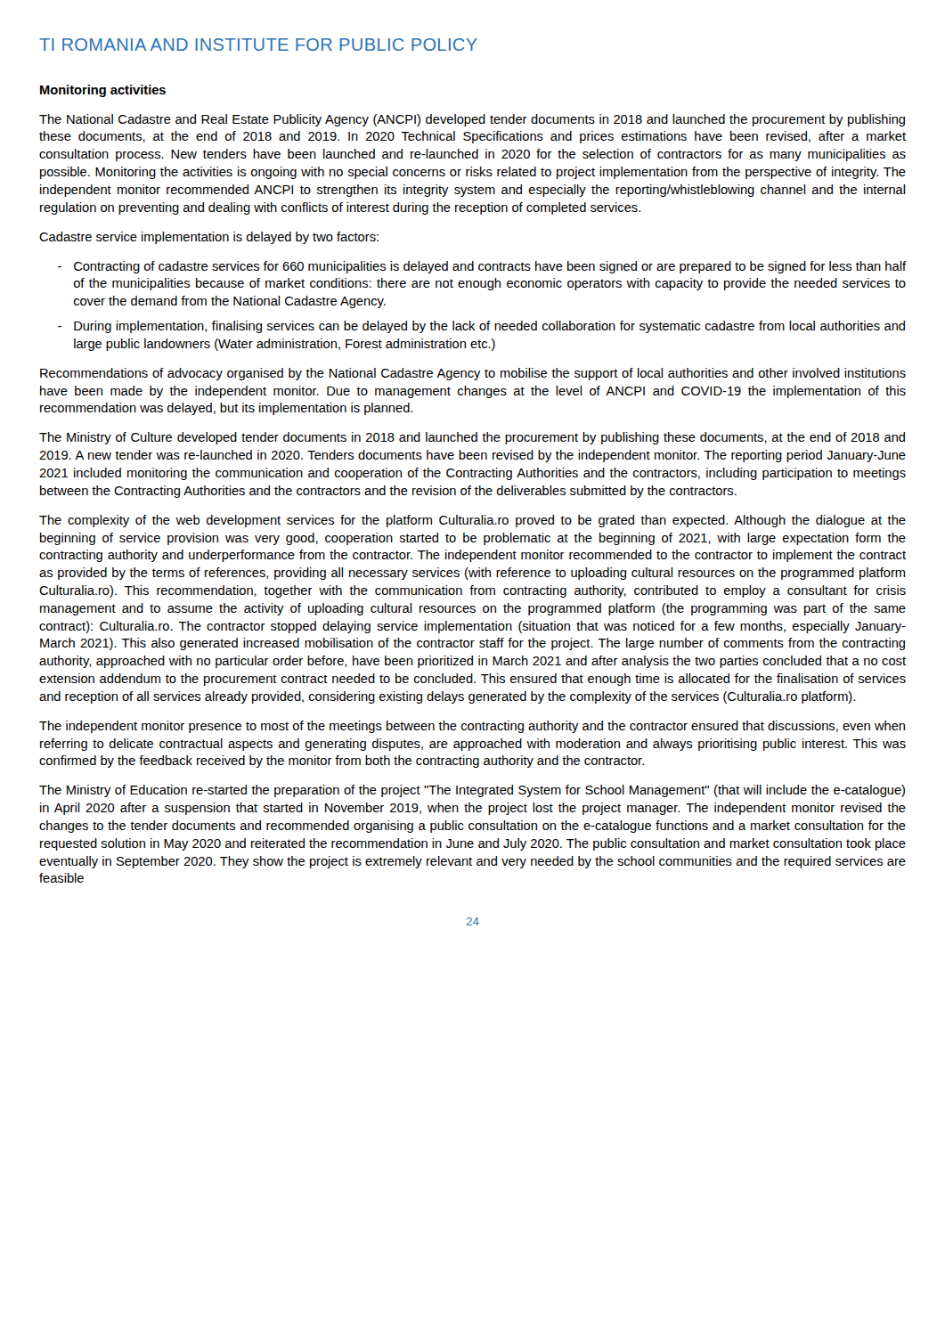TI ROMANIA AND INSTITUTE FOR PUBLIC POLICY
Monitoring activities
The National Cadastre and Real Estate Publicity Agency (ANCPI) developed tender documents in 2018 and launched the procurement by publishing these documents, at the end of 2018 and 2019. In 2020 Technical Specifications and prices estimations have been revised, after a market consultation process. New tenders have been launched and re-launched in 2020 for the selection of contractors for as many municipalities as possible. Monitoring the activities is ongoing with no special concerns or risks related to project implementation from the perspective of integrity. The independent monitor recommended ANCPI to strengthen its integrity system and especially the reporting/whistleblowing channel and the internal regulation on preventing and dealing with conflicts of interest during the reception of completed services.
Cadastre service implementation is delayed by two factors:
Contracting of cadastre services for 660 municipalities is delayed and contracts have been signed or are prepared to be signed for less than half of the municipalities because of market conditions: there are not enough economic operators with capacity to provide the needed services to cover the demand from the National Cadastre Agency.
During implementation, finalising services can be delayed by the lack of needed collaboration for systematic cadastre from local authorities and large public landowners (Water administration, Forest administration etc.)
Recommendations of advocacy organised by the National Cadastre Agency to mobilise the support of local authorities and other involved institutions have been made by the independent monitor. Due to management changes at the level of ANCPI and COVID-19 the implementation of this recommendation was delayed, but its implementation is planned.
The Ministry of Culture developed tender documents in 2018 and launched the procurement by publishing these documents, at the end of 2018 and 2019. A new tender was re-launched in 2020. Tenders documents have been revised by the independent monitor. The reporting period January-June 2021 included monitoring the communication and cooperation of the Contracting Authorities and the contractors, including participation to meetings between the Contracting Authorities and the contractors and the revision of the deliverables submitted by the contractors.
The complexity of the web development services for the platform Culturalia.ro proved to be grated than expected. Although the dialogue at the beginning of service provision was very good, cooperation started to be problematic at the beginning of 2021, with large expectation form the contracting authority and underperformance from the contractor. The independent monitor recommended to the contractor to implement the contract as provided by the terms of references, providing all necessary services (with reference to uploading cultural resources on the programmed platform Culturalia.ro). This recommendation, together with the communication from contracting authority, contributed to employ a consultant for crisis management and to assume the activity of uploading cultural resources on the programmed platform (the programming was part of the same contract): Culturalia.ro. The contractor stopped delaying service implementation (situation that was noticed for a few months, especially January-March 2021). This also generated increased mobilisation of the contractor staff for the project. The large number of comments from the contracting authority, approached with no particular order before, have been prioritized in March 2021 and after analysis the two parties concluded that a no cost extension addendum to the procurement contract needed to be concluded. This ensured that enough time is allocated for the finalisation of services and reception of all services already provided, considering existing delays generated by the complexity of the services (Culturalia.ro platform).
The independent monitor presence to most of the meetings between the contracting authority and the contractor ensured that discussions, even when referring to delicate contractual aspects and generating disputes, are approached with moderation and always prioritising public interest. This was confirmed by the feedback received by the monitor from both the contracting authority and the contractor.
The Ministry of Education re-started the preparation of the project "The Integrated System for School Management" (that will include the e-catalogue) in April 2020 after a suspension that started in November 2019, when the project lost the project manager. The independent monitor revised the changes to the tender documents and recommended organising a public consultation on the e-catalogue functions and a market consultation for the requested solution in May 2020 and reiterated the recommendation in June and July 2020. The public consultation and market consultation took place eventually in September 2020. They show the project is extremely relevant and very needed by the school communities and the required services are feasible
24